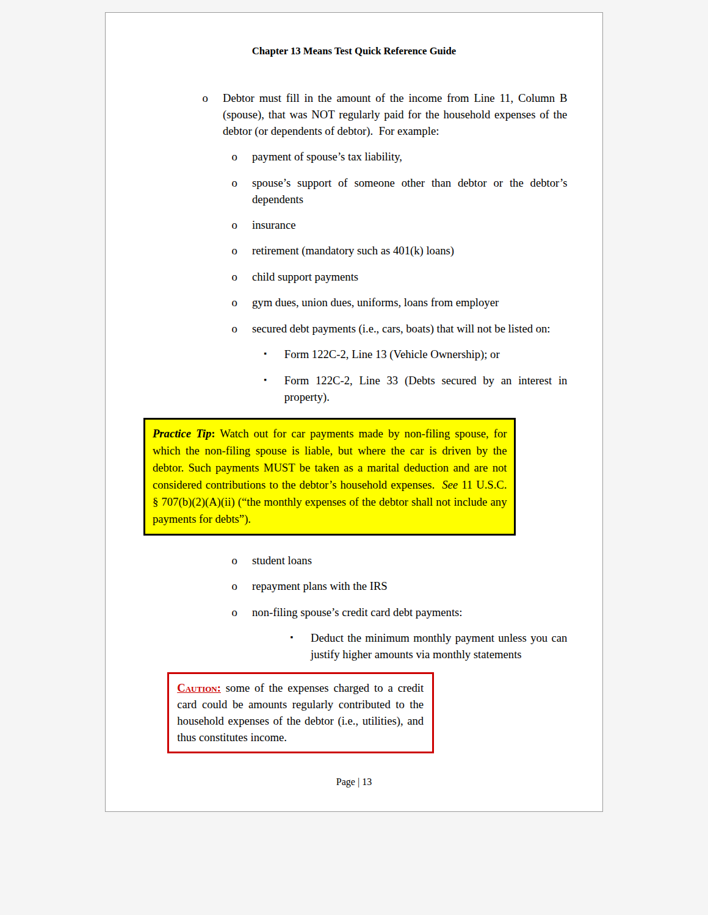Chapter 13 Means Test Quick Reference Guide
o Debtor must fill in the amount of the income from Line 11, Column B (spouse), that was NOT regularly paid for the household expenses of the debtor (or dependents of debtor). For example:
opayment of spouse’s tax liability,
ospouse’s support of someone other than debtor or the debtor’s dependents
oinsurance
oretirement (mandatory such as 401(k) loans)
ochild support payments
ogym dues, union dues, uniforms, loans from employer
osecured debt payments (i.e., cars, boats) that will not be listed on:
▪Form 122C-2, Line 13 (Vehicle Ownership); or
▪Form 122C-2, Line 33 (Debts secured by an interest in property).
Practice Tip: Watch out for car payments made by non-filing spouse, for which the non-filing spouse is liable, but where the car is driven by the debtor. Such payments MUST be taken as a marital deduction and are not considered contributions to the debtor’s household expenses. See 11 U.S.C. § 707(b)(2)(A)(ii) (“the monthly expenses of the debtor shall not include any payments for debts”).
ostudent loans
orepayment plans with the IRS
onon-filing spouse’s credit card debt payments:
▪Deduct the minimum monthly payment unless you can justify higher amounts via monthly statements
Caution: some of the expenses charged to a credit card could be amounts regularly contributed to the household expenses of the debtor (i.e., utilities), and thus constitutes income.
Page | 13